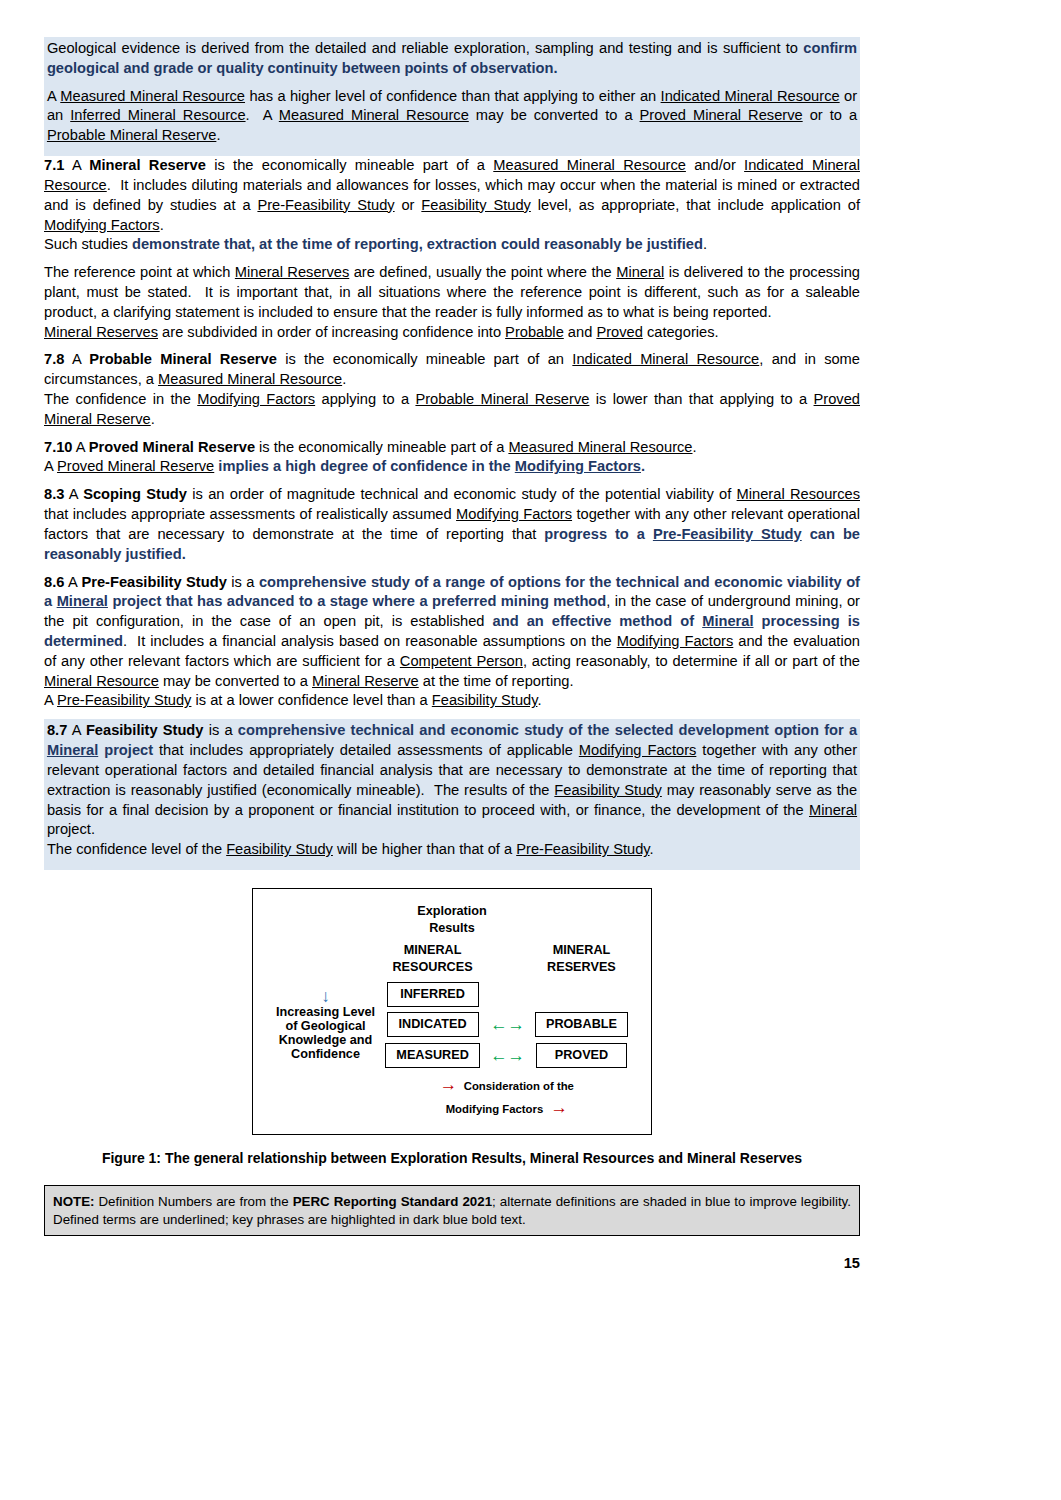Geological evidence is derived from the detailed and reliable exploration, sampling and testing and is sufficient to confirm geological and grade or quality continuity between points of observation.
A Measured Mineral Resource has a higher level of confidence than that applying to either an Indicated Mineral Resource or an Inferred Mineral Resource. A Measured Mineral Resource may be converted to a Proved Mineral Reserve or to a Probable Mineral Reserve.
7.1 A Mineral Reserve is the economically mineable part of a Measured Mineral Resource and/or Indicated Mineral Resource. It includes diluting materials and allowances for losses, which may occur when the material is mined or extracted and is defined by studies at a Pre-Feasibility Study or Feasibility Study level, as appropriate, that include application of Modifying Factors.
Such studies demonstrate that, at the time of reporting, extraction could reasonably be justified.
The reference point at which Mineral Reserves are defined, usually the point where the Mineral is delivered to the processing plant, must be stated. It is important that, in all situations where the reference point is different, such as for a saleable product, a clarifying statement is included to ensure that the reader is fully informed as to what is being reported.
Mineral Reserves are subdivided in order of increasing confidence into Probable and Proved categories.
7.8 A Probable Mineral Reserve is the economically mineable part of an Indicated Mineral Resource, and in some circumstances, a Measured Mineral Resource.
The confidence in the Modifying Factors applying to a Probable Mineral Reserve is lower than that applying to a Proved Mineral Reserve.
7.10 A Proved Mineral Reserve is the economically mineable part of a Measured Mineral Resource.
A Proved Mineral Reserve implies a high degree of confidence in the Modifying Factors.
8.3 A Scoping Study is an order of magnitude technical and economic study of the potential viability of Mineral Resources that includes appropriate assessments of realistically assumed Modifying Factors together with any other relevant operational factors that are necessary to demonstrate at the time of reporting that progress to a Pre-Feasibility Study can be reasonably justified.
8.6 A Pre-Feasibility Study is a comprehensive study of a range of options for the technical and economic viability of a Mineral project that has advanced to a stage where a preferred mining method, in the case of underground mining, or the pit configuration, in the case of an open pit, is established and an effective method of Mineral processing is determined. It includes a financial analysis based on reasonable assumptions on the Modifying Factors and the evaluation of any other relevant factors which are sufficient for a Competent Person, acting reasonably, to determine if all or part of the Mineral Resource may be converted to a Mineral Reserve at the time of reporting.
A Pre-Feasibility Study is at a lower confidence level than a Feasibility Study.
8.7 A Feasibility Study is a comprehensive technical and economic study of the selected development option for a Mineral project that includes appropriately detailed assessments of applicable Modifying Factors together with any other relevant operational factors and detailed financial analysis that are necessary to demonstrate at the time of reporting that extraction is reasonably justified (economically mineable). The results of the Feasibility Study may reasonably serve as the basis for a final decision by a proponent or financial institution to proceed with, or finance, the development of the Mineral project.
The confidence level of the Feasibility Study will be higher than that of a Pre-Feasibility Study.
| Exploration Results |
| | MINERAL RESOURCES | | MINERAL RESERVES |
| ↓ Increasing Level of Geological Knowledge and Confidence | INFERRED | | |
| INDICATED | ←→ | PROBABLE |
| MEASURED | ←→ | PROVED |
| | → Consideration of the Modifying Factors → |
Figure 1: The general relationship between Exploration Results, Mineral Resources and Mineral Reserves
NOTE: Definition Numbers are from the PERC Reporting Standard 2021; alternate definitions are shaded in blue to improve legibility. Defined terms are underlined; key phrases are highlighted in dark blue bold text.
15